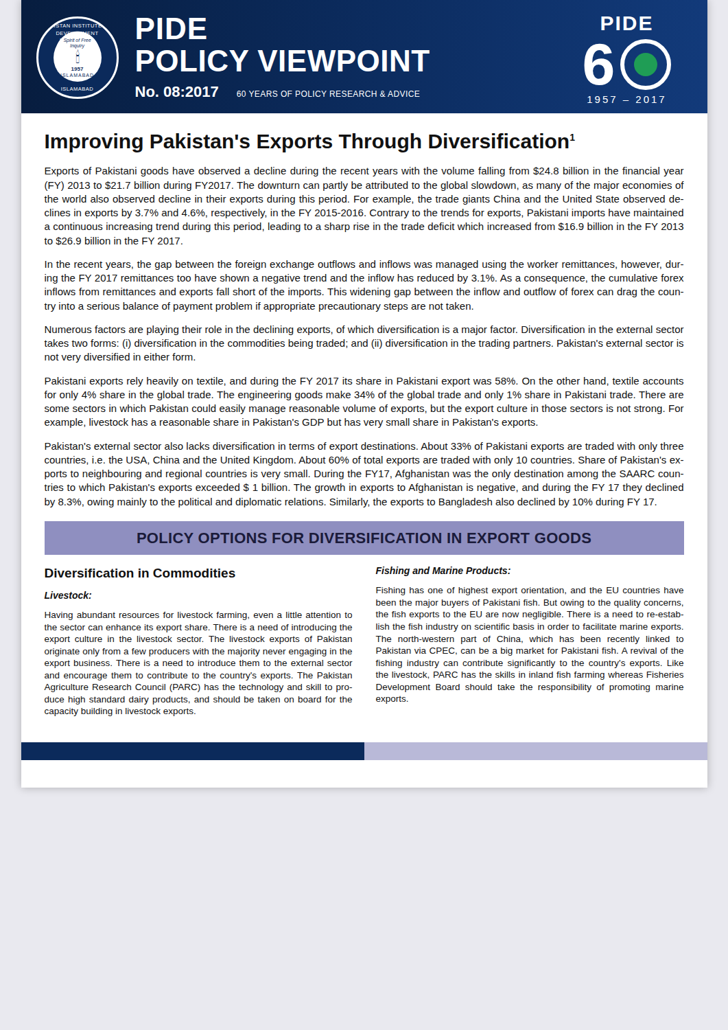Pakistan Institute of Development Economics Islamabad
Spirit of Free Inquiry
🕯
1957
ISLAMABAD
PIDE
POLICY VIEWPOINT
No. 08:2017 60 YEARS OF POLICY RESEARCH & ADVICE
PIDE
6
1957 – 2017
Improving Pakistan's Exports Through Diversification1
Exports of Pakistani goods have observed a decline during the recent years with the volume falling from $24.8 billion in the financial year (FY) 2013 to $21.7 billion during FY2017. The downturn can partly be attributed to the global slowdown, as many of the major economies of the world also observed decline in their exports during this period. For example, the trade giants China and the United State observed declines in exports by 3.7% and 4.6%, respectively, in the FY 2015-2016. Contrary to the trends for exports, Pakistani imports have maintained a continuous increasing trend during this period, leading to a sharp rise in the trade deficit which increased from $16.9 billion in the FY 2013 to $26.9 billion in the FY 2017.
In the recent years, the gap between the foreign exchange outflows and inflows was managed using the worker remittances, however, during the FY 2017 remittances too have shown a negative trend and the inflow has reduced by 3.1%. As a consequence, the cumulative forex inflows from remittances and exports fall short of the imports. This widening gap between the inflow and outflow of forex can drag the country into a serious balance of payment problem if appropriate precautionary steps are not taken.
Numerous factors are playing their role in the declining exports, of which diversification is a major factor. Diversification in the external sector takes two forms: (i) diversification in the commodities being traded; and (ii) diversification in the trading partners. Pakistan's external sector is not very diversified in either form.
Pakistani exports rely heavily on textile, and during the FY 2017 its share in Pakistani export was 58%. On the other hand, textile accounts for only 4% share in the global trade. The engineering goods make 34% of the global trade and only 1% share in Pakistani trade. There are some sectors in which Pakistan could easily manage reasonable volume of exports, but the export culture in those sectors is not strong. For example, livestock has a reasonable share in Pakistan's GDP but has very small share in Pakistan's exports.
Pakistan's external sector also lacks diversification in terms of export destinations. About 33% of Pakistani exports are traded with only three countries, i.e. the USA, China and the United Kingdom. About 60% of total exports are traded with only 10 countries. Share of Pakistan's exports to neighbouring and regional countries is very small. During the FY17, Afghanistan was the only destination among the SAARC countries to which Pakistan's exports exceeded $ 1 billion. The growth in exports to Afghanistan is negative, and during the FY 17 they declined by 8.3%, owing mainly to the political and diplomatic relations. Similarly, the exports to Bangladesh also declined by 10% during FY 17.
POLICY OPTIONS FOR DIVERSIFICATION IN EXPORT GOODS
Diversification in Commodities
Livestock:
Having abundant resources for livestock farming, even a little attention to the sector can enhance its export share. There is a need of introducing the export culture in the livestock sector. The livestock exports of Pakistan originate only from a few producers with the majority never engaging in the export business. There is a need to introduce them to the external sector and encourage them to contribute to the country's exports. The Pakistan Agriculture Research Council (PARC) has the technology and skill to produce high standard dairy products, and should be taken on board for the capacity building in livestock exports.
Fishing and Marine Products:
Fishing has one of highest export orientation, and the EU countries have been the major buyers of Pakistani fish. But owing to the quality concerns, the fish exports to the EU are now negligible. There is a need to re-establish the fish industry on scientific basis in order to facilitate marine exports. The north-western part of China, which has been recently linked to Pakistan via CPEC, can be a big market for Pakistani fish. A revival of the fishing industry can contribute significantly to the country's exports. Like the livestock, PARC has the skills in inland fish farming whereas Fisheries Development Board should take the responsibility of promoting marine exports.